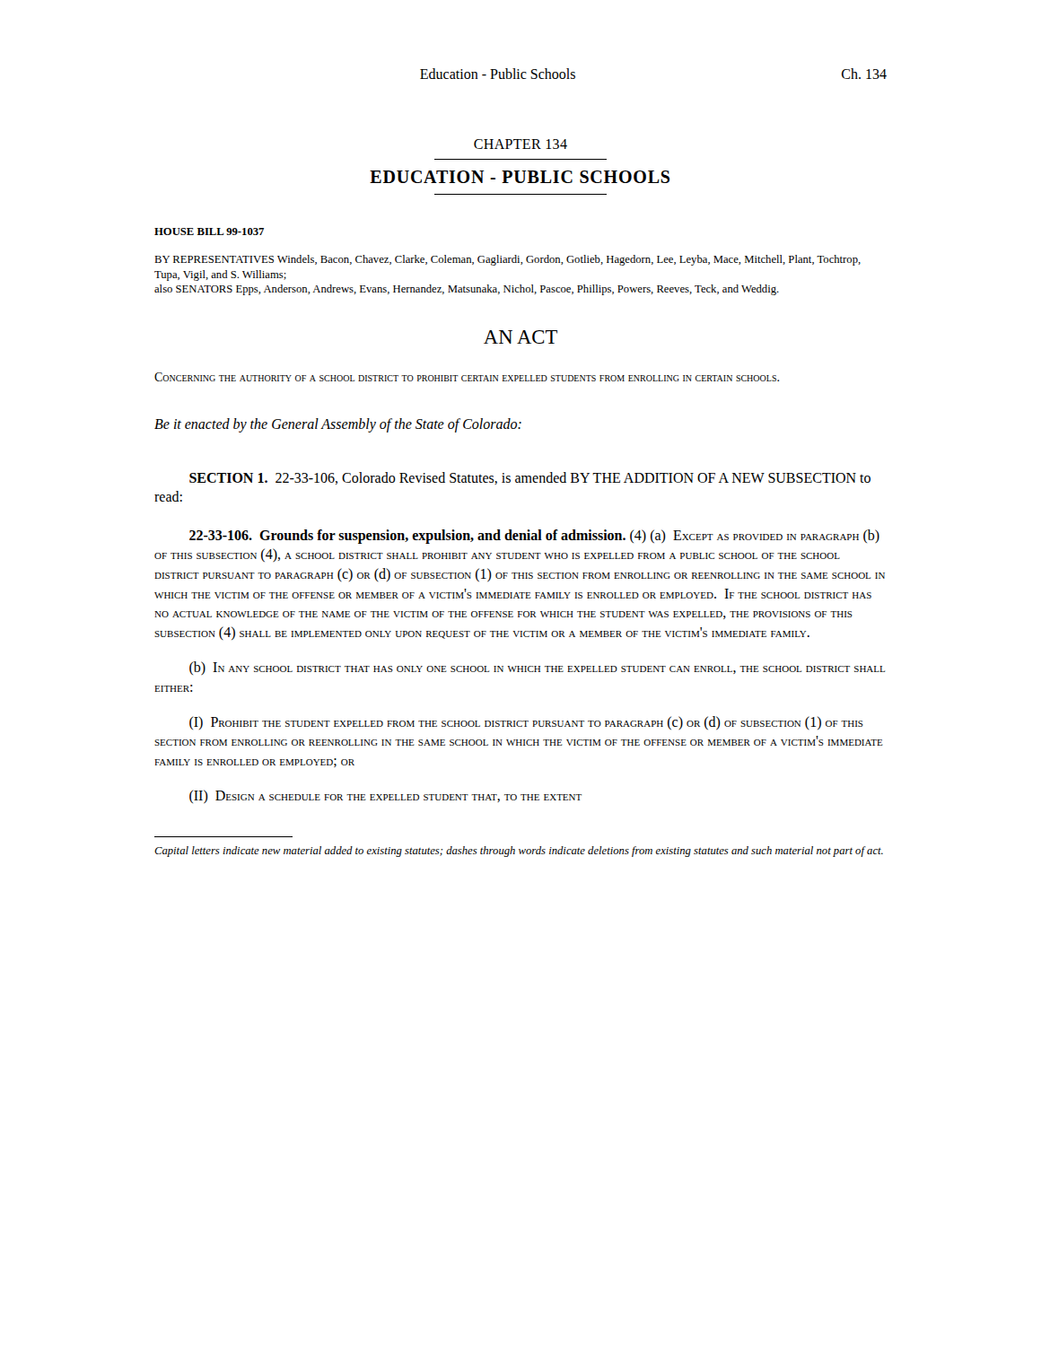Education - Public Schools
Ch. 134
CHAPTER 134
EDUCATION - PUBLIC SCHOOLS
HOUSE BILL 99-1037
BY REPRESENTATIVES Windels, Bacon, Chavez, Clarke, Coleman, Gagliardi, Gordon, Gotlieb, Hagedorn, Lee, Leyba, Mace, Mitchell, Plant, Tochtrop, Tupa, Vigil, and S. Williams;
also SENATORS Epps, Anderson, Andrews, Evans, Hernandez, Matsunaka, Nichol, Pascoe, Phillips, Powers, Reeves, Teck, and Weddig.
AN ACT
Concerning the authority of a school district to prohibit certain expelled students from enrolling in certain schools.
Be it enacted by the General Assembly of the State of Colorado:
SECTION 1. 22-33-106, Colorado Revised Statutes, is amended BY THE ADDITION OF A NEW SUBSECTION to read:
22-33-106. Grounds for suspension, expulsion, and denial of admission. (4) (a) Except as provided in paragraph (b) of this subsection (4), a school district shall prohibit any student who is expelled from a public school of the school district pursuant to paragraph (c) or (d) of subsection (1) of this section from enrolling or reenrolling in the same school in which the victim of the offense or member of a victim's immediate family is enrolled or employed. If the school district has no actual knowledge of the name of the victim of the offense for which the student was expelled, the provisions of this subsection (4) shall be implemented only upon request of the victim or a member of the victim's immediate family.
(b) In any school district that has only one school in which the expelled student can enroll, the school district shall either:
(I) Prohibit the student expelled from the school district pursuant to paragraph (c) or (d) of subsection (1) of this section from enrolling or reenrolling in the same school in which the victim of the offense or member of a victim's immediate family is enrolled or employed; or
(II) Design a schedule for the expelled student that, to the extent
Capital letters indicate new material added to existing statutes; dashes through words indicate deletions from existing statutes and such material not part of act.